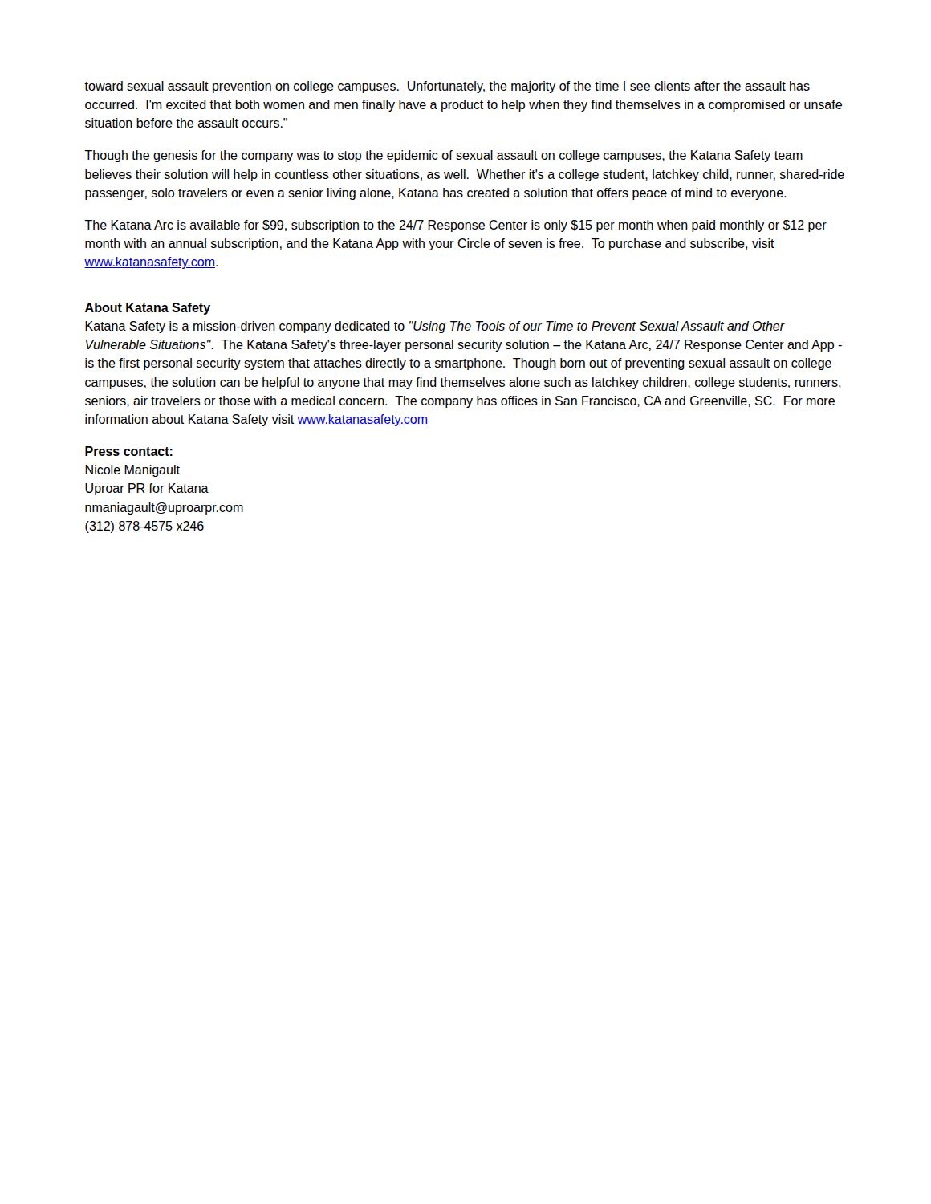toward sexual assault prevention on college campuses. Unfortunately, the majority of the time I see clients after the assault has occurred. I'm excited that both women and men finally have a product to help when they find themselves in a compromised or unsafe situation before the assault occurs."
Though the genesis for the company was to stop the epidemic of sexual assault on college campuses, the Katana Safety team believes their solution will help in countless other situations, as well. Whether it's a college student, latchkey child, runner, shared-ride passenger, solo travelers or even a senior living alone, Katana has created a solution that offers peace of mind to everyone.
The Katana Arc is available for $99, subscription to the 24/7 Response Center is only $15 per month when paid monthly or $12 per month with an annual subscription, and the Katana App with your Circle of seven is free. To purchase and subscribe, visit www.katanasafety.com.
About Katana Safety
Katana Safety is a mission-driven company dedicated to "Using The Tools of our Time to Prevent Sexual Assault and Other Vulnerable Situations". The Katana Safety's three-layer personal security solution – the Katana Arc, 24/7 Response Center and App - is the first personal security system that attaches directly to a smartphone. Though born out of preventing sexual assault on college campuses, the solution can be helpful to anyone that may find themselves alone such as latchkey children, college students, runners, seniors, air travelers or those with a medical concern. The company has offices in San Francisco, CA and Greenville, SC. For more information about Katana Safety visit www.katanasafety.com
Press contact:
Nicole Manigault
Uproar PR for Katana
nmaniagault@uproarpr.com
(312) 878-4575 x246